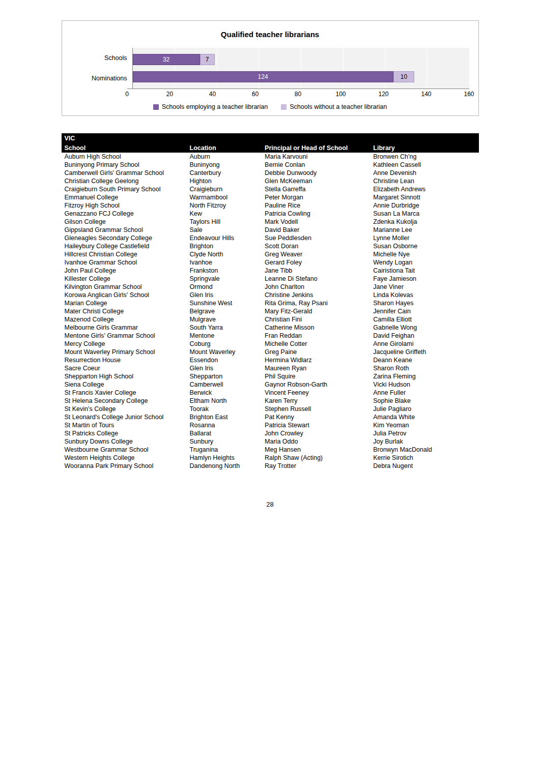Qualified teacher librarians
Schools
Nominations
32
7
124
10
0 20 40 60 80 100 120 140 160
Schools employing a teacher librarian
Schools without a teacher librarian
| VIC |
| --- |
| School | Location | Principal or Head of School | Library |
| Auburn High School | Auburn | Maria Karvouni | Bronwen Ch'ng |
| Buninyong Primary School | Buninyong | Bernie Conlan | Kathleen Cassell |
| Camberwell Girls' Grammar School | Canterbury | Debbie Dunwoody | Anne Devenish |
| Christian College Geelong | Highton | Glen McKeeman | Christine Lean |
| Craigieburn South Primary School | Craigieburn | Stella Garreffa | Elizabeth Andrews |
| Emmanuel College | Warrnambool | Peter Morgan | Margaret Sinnott |
| Fitzroy High School | North Fitzroy | Pauline Rice | Annie Durbridge |
| Genazzano FCJ College | Kew | Patricia Cowling | Susan La Marca |
| Gilson College | Taylors Hill | Mark Vodell | Zdenka Kukolja |
| Gippsland Grammar School | Sale | David Baker | Marianne Lee |
| Gleneagles Secondary College | Endeavour Hills | Sue Peddlesden | Lynne Moller |
| Haileybury College Castlefield | Brighton | Scott Doran | Susan Osborne |
| Hillcrest Christian College | Clyde North | Greg Weaver | Michelle Nye |
| Ivanhoe Grammar School | Ivanhoe | Gerard Foley | Wendy Logan |
| John Paul College | Frankston | Jane Tibb | Cairistiona Tait |
| Killester College | Springvale | Leanne Di Stefano | Faye Jamieson |
| Kilvington Grammar School | Ormond | John Charlton | Jane Viner |
| Korowa Anglican Girls' School | Glen Iris | Christine Jenkins | Linda Kolevas |
| Marian College | Sunshine West | Rita Grima, Ray Psani | Sharon Hayes |
| Mater Christi College | Belgrave | Mary Fitz-Gerald | Jennifer Cain |
| Mazenod College | Mulgrave | Christian Fini | Camilla Elliott |
| Melbourne Girls Grammar | South Yarra | Catherine Misson | Gabrielle Wong |
| Mentone Girls' Grammar School | Mentone | Fran Reddan | David Feighan |
| Mercy College | Coburg | Michelle Cotter | Anne Girolami |
| Mount Waverley Primary School | Mount Waverley | Greg Paine | Jacqueline Griffeth |
| Resurrection House | Essendon | Hermina Widlarz | Deann Keane |
| Sacre Coeur | Glen Iris | Maureen Ryan | Sharon Roth |
| Shepparton High School | Shepparton | Phil Squire | Zarina Fleming |
| Siena College | Camberwell | Gaynor Robson-Garth | Vicki Hudson |
| St Francis Xavier College | Berwick | Vincent Feeney | Anne Fuller |
| St Helena Secondary College | Eltham North | Karen Terry | Sophie Blake |
| St Kevin's College | Toorak | Stephen Russell | Julie Pagliaro |
| St Leonard's College Junior School | Brighton East | Pat Kenny | Amanda White |
| St Martin of Tours | Rosanna | Patricia Stewart | Kim Yeoman |
| St Patricks College | Ballarat | John Crowley | Julia Petrov |
| Sunbury Downs College | Sunbury | Maria Oddo | Joy Burlak |
| Westbourne Grammar School | Truganina | Meg Hansen | Bronwyn MacDonald |
| Western Heights College | Hamlyn Heights | Ralph Shaw (Acting) | Kerrie Sirotich |
| Wooranna Park Primary School | Dandenong North | Ray Trotter | Debra Nugent |
28